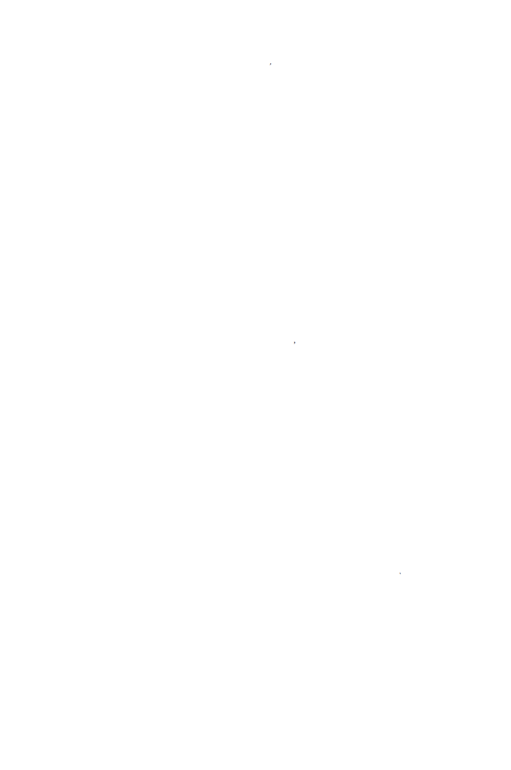’ ’ ’